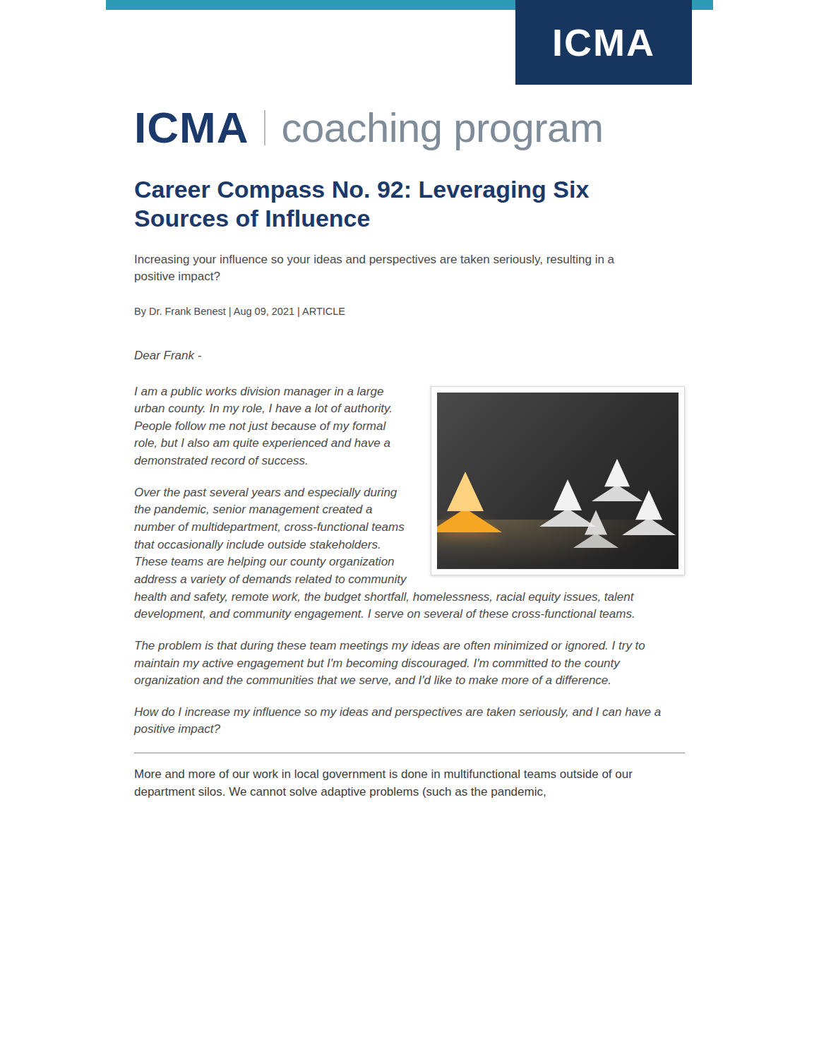ICMA
ICMA coaching program
Career Compass No. 92: Leveraging Six Sources of Influence
Increasing your influence so your ideas and perspectives are taken seriously, resulting in a positive impact?
By Dr. Frank Benest | Aug 09, 2021 | ARTICLE
Dear Frank -
I am a public works division manager in a large urban county. In my role, I have a lot of authority. People follow me not just because of my formal role, but I also am quite experienced and have a demonstrated record of success.
Over the past several years and especially during the pandemic, senior management created a number of multidepartment, cross-functional teams that occasionally include outside stakeholders. These teams are helping our county organization address a variety of demands related to community health and safety, remote work, the budget shortfall, homelessness, racial equity issues, talent development, and community engagement. I serve on several of these cross-functional teams.
The problem is that during these team meetings my ideas are often minimized or ignored. I try to maintain my active engagement but I'm becoming discouraged. I'm committed to the county organization and the communities that we serve, and I'd like to make more of a difference.
How do I increase my influence so my ideas and perspectives are taken seriously, and I can have a positive impact?
More and more of our work in local government is done in multifunctional teams outside of our department silos. We cannot solve adaptive problems (such as the pandemic,